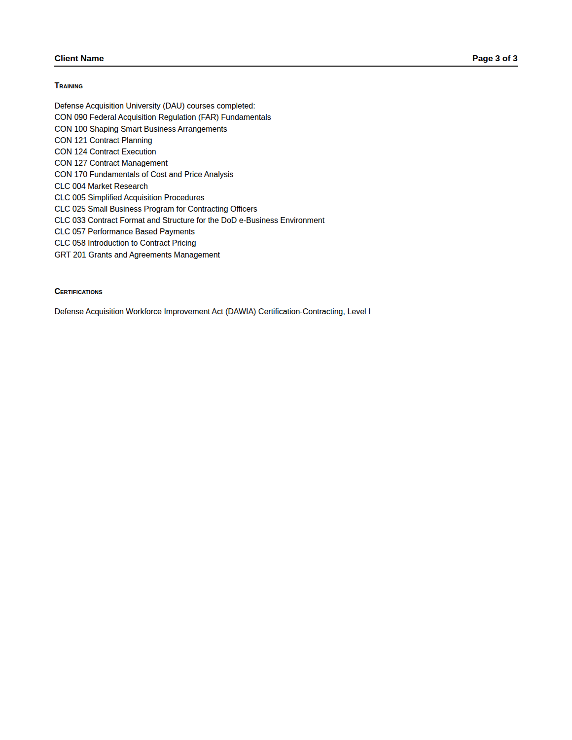Client Name Page 3 of 3
Training
Defense Acquisition University (DAU) courses completed:
CON 090 Federal Acquisition Regulation (FAR) Fundamentals
CON 100 Shaping Smart Business Arrangements
CON 121 Contract Planning
CON 124 Contract Execution
CON 127 Contract Management
CON 170 Fundamentals of Cost and Price Analysis
CLC 004 Market Research
CLC 005 Simplified Acquisition Procedures
CLC 025 Small Business Program for Contracting Officers
CLC 033 Contract Format and Structure for the DoD e-Business Environment
CLC 057 Performance Based Payments
CLC 058 Introduction to Contract Pricing
GRT 201 Grants and Agreements Management
Certifications
Defense Acquisition Workforce Improvement Act (DAWIA) Certification-Contracting, Level I